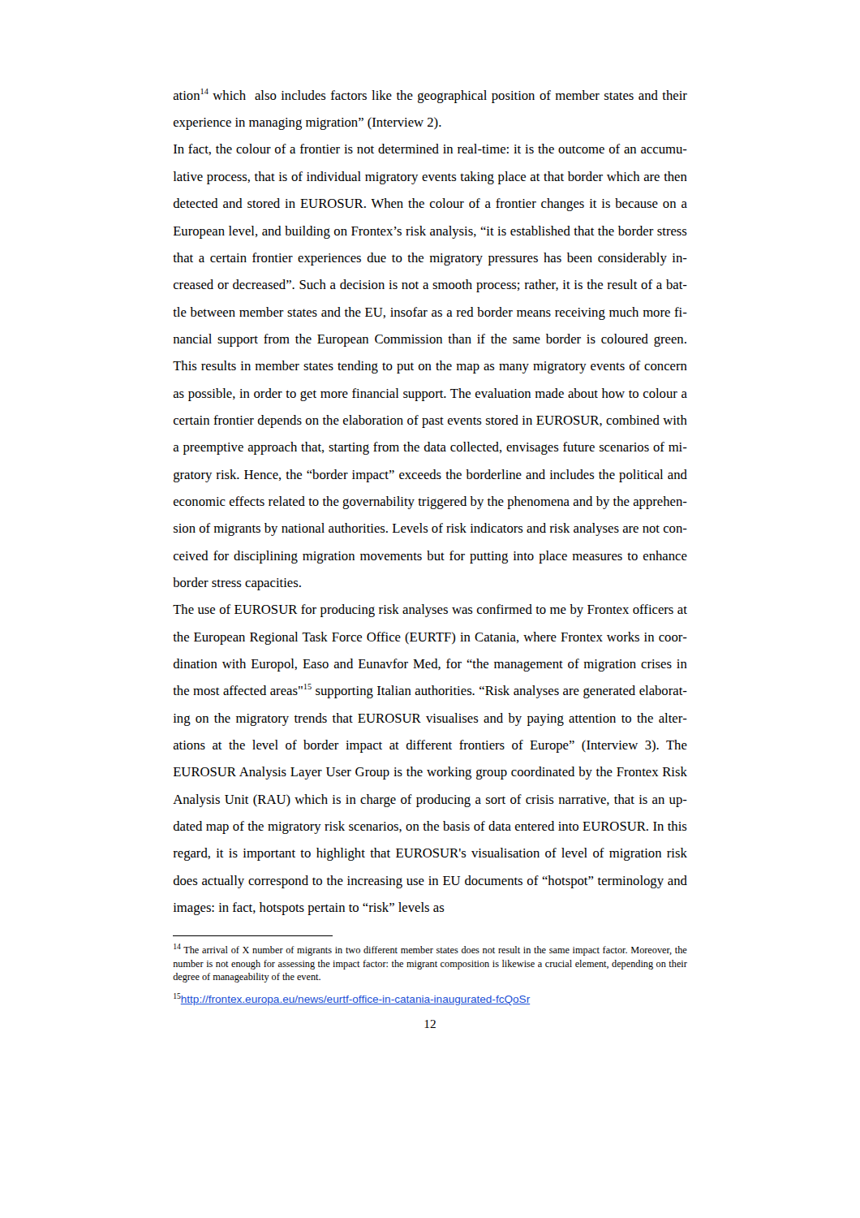ation14 which also includes factors like the geographical position of member states and their experience in managing migration” (Interview 2).
In fact, the colour of a frontier is not determined in real-time: it is the outcome of an accumulative process, that is of individual migratory events taking place at that border which are then detected and stored in EUROSUR. When the colour of a frontier changes it is because on a European level, and building on Frontex’s risk analysis, “it is established that the border stress that a certain frontier experiences due to the migratory pressures has been considerably increased or decreased”. Such a decision is not a smooth process; rather, it is the result of a battle between member states and the EU, insofar as a red border means receiving much more financial support from the European Commission than if the same border is coloured green. This results in member states tending to put on the map as many migratory events of concern as possible, in order to get more financial support. The evaluation made about how to colour a certain frontier depends on the elaboration of past events stored in EUROSUR, combined with a preemptive approach that, starting from the data collected, envisages future scenarios of migratory risk. Hence, the “border impact” exceeds the borderline and includes the political and economic effects related to the governability triggered by the phenomena and by the apprehension of migrants by national authorities. Levels of risk indicators and risk analyses are not conceived for disciplining migration movements but for putting into place measures to enhance border stress capacities.
The use of EUROSUR for producing risk analyses was confirmed to me by Frontex officers at the European Regional Task Force Office (EURTF) in Catania, where Frontex works in coordination with Europol, Easo and Eunavfor Med, for “the management of migration crises in the most affected areas"15 supporting Italian authorities. “Risk analyses are generated elaborating on the migratory trends that EUROSUR visualises and by paying attention to the alterations at the level of border impact at different frontiers of Europe” (Interview 3). The EUROSUR Analysis Layer User Group is the working group coordinated by the Frontex Risk Analysis Unit (RAU) which is in charge of producing a sort of crisis narrative, that is an updated map of the migratory risk scenarios, on the basis of data entered into EUROSUR. In this regard, it is important to highlight that EUROSUR's visualisation of level of migration risk does actually correspond to the increasing use in EU documents of “hotspot” terminology and images: in fact, hotspots pertain to “risk” levels as
14 The arrival of X number of migrants in two different member states does not result in the same impact factor. Moreover, the number is not enough for assessing the impact factor: the migrant composition is likewise a crucial element, depending on their degree of manageability of the event.
15http://frontex.europa.eu/news/eurtf-office-in-catania-inaugurated-fcQoSr
12